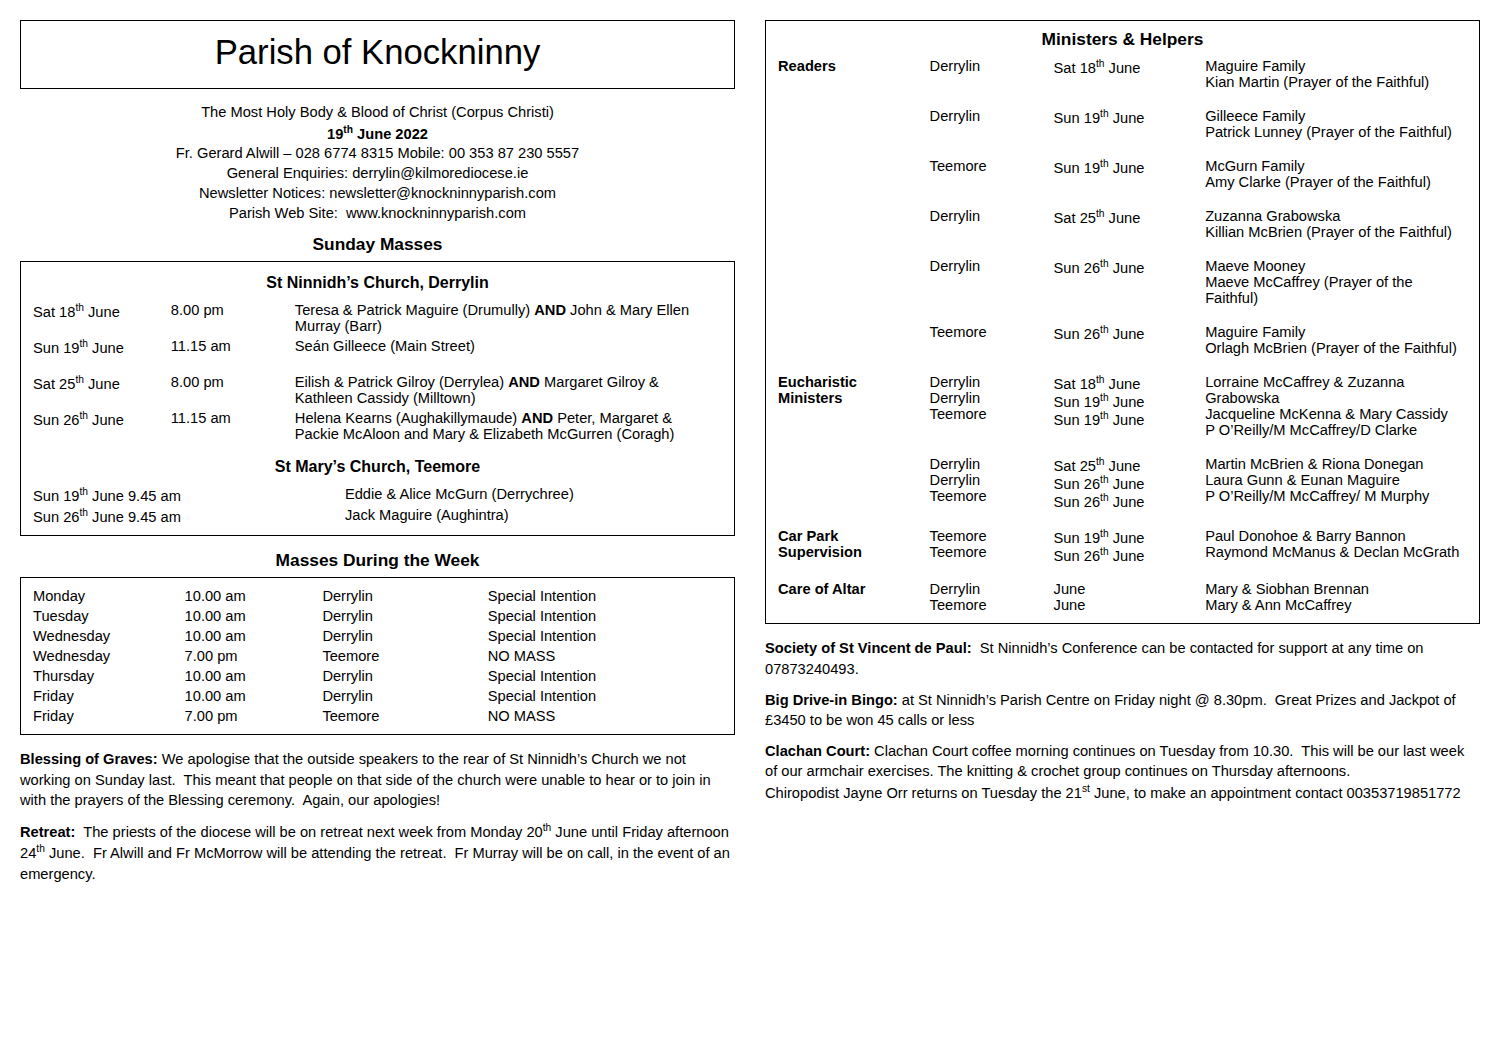Parish of Knockninny
The Most Holy Body & Blood of Christ (Corpus Christi)
19th June 2022
Fr. Gerard Alwill – 028 6774 8315 Mobile: 00 353 87 230 5557
General Enquiries: derrylin@kilmorediocese.ie
Newsletter Notices: newsletter@knockninnyparish.com
Parish Web Site: www.knockninnyparish.com
Sunday Masses
St Ninnidh’s Church, Derrylin
| Sat 18 th June | 8.00 pm | Teresa & Patrick Maguire (Drumully) AND John & Mary Ellen Murray (Barr) |
| Sun 19 th June | 11.15 am | Seán Gilleece (Main Street) |
| Sat 25 th June | 8.00 pm | Eilish & Patrick Gilroy (Derrylea) AND Margaret Gilroy & Kathleen Cassidy (Milltown) |
| Sun 26 th June | 11.15 am | Helena Kearns (Aughakillymaude) AND Peter, Margaret & Packie McAloon and Mary & Elizabeth McGurren (Coragh) |
St Mary’s Church, Teemore
| Sun 19 th June 9.45 am | Eddie & Alice McGurn (Derrychree) |
| Sun 26 th June 9.45 am | Jack Maguire (Aughintra) |
Masses During the Week
| Monday | 10.00 am | Derrylin | Special Intention |
| Tuesday | 10.00 am | Derrylin | Special Intention |
| Wednesday | 10.00 am | Derrylin | Special Intention |
| Wednesday | 7.00 pm | Teemore | NO MASS |
| Thursday | 10.00 am | Derrylin | Special Intention |
| Friday | 10.00 am | Derrylin | Special Intention |
| Friday | 7.00 pm | Teemore | NO MASS |
Blessing of Graves: We apologise that the outside speakers to the rear of St Ninnidh’s Church we not working on Sunday last. This meant that people on that side of the church were unable to hear or to join in with the prayers of the Blessing ceremony. Again, our apologies!
Retreat: The priests of the diocese will be on retreat next week from Monday 20th June until Friday afternoon 24th June. Fr Alwill and Fr McMorrow will be attending the retreat. Fr Murray will be on call, in the event of an emergency.
Ministers & Helpers
| Readers | Derrylin | Sat 18 th June | Maguire Family Kian Martin (Prayer of the Faithful) |
| | Derrylin | Sun 19 th June | Gilleece Family Patrick Lunney (Prayer of the Faithful) |
| | Teemore | Sun 19 th June | McGurn Family Amy Clarke (Prayer of the Faithful) |
| | Derrylin | Sat 25 th June | Zuzanna Grabowska Killian McBrien (Prayer of the Faithful) |
| | Derrylin | Sun 26 th June | Maeve Mooney Maeve McCaffrey (Prayer of the Faithful) |
| | Teemore | Sun 26 th June | Maguire Family Orlagh McBrien (Prayer of the Faithful) |
| Eucharistic Ministers | Derrylin Derrylin Teemore | Sat 18 th June Sun 19 th June Sun 19 th June | Lorraine McCaffrey & Zuzanna Grabowska Jacqueline McKenna & Mary Cassidy P O’Reilly/M McCaffrey/D Clarke |
| | Derrylin Derrylin Teemore | Sat 25 th June Sun 26 th June Sun 26 th June | Martin McBrien & Riona Donegan Laura Gunn & Eunan Maguire P O’Reilly/M McCaffrey/ M Murphy |
| Car Park Supervision | Teemore Teemore | Sun 19 th June Sun 26 th June | Paul Donohoe & Barry Bannon Raymond McManus & Declan McGrath |
| Care of Altar | Derrylin Teemore | June June | Mary & Siobhan Brennan Mary & Ann McCaffrey |
Society of St Vincent de Paul: St Ninnidh’s Conference can be contacted for support at any time on 07873240493.
Big Drive-in Bingo: at St Ninnidh’s Parish Centre on Friday night @ 8.30pm. Great Prizes and Jackpot of £3450 to be won 45 calls or less
Clachan Court: Clachan Court coffee morning continues on Tuesday from 10.30. This will be our last week of our armchair exercises. The knitting & crochet group continues on Thursday afternoons.
Chiropodist Jayne Orr returns on Tuesday the 21st June, to make an appointment contact 00353719851772